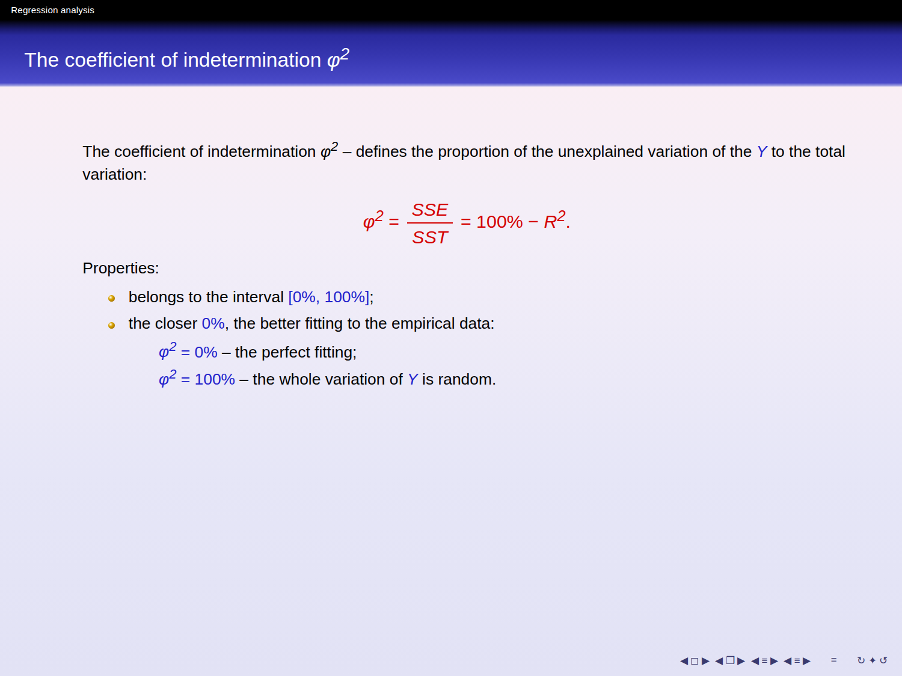Regression analysis
The coefficient of indetermination φ2
The coefficient of indetermination φ2 – defines the proportion of the unexplained variation of the Y to the total variation:
φ2 = SSE SST = 100% − R2.
Properties:
belongs to the interval [0%, 100%];
the closer 0%, the better fitting to the empirical data:
φ2 = 0% – the perfect fitting;
φ2 = 100% – the whole variation of Y is random.
◀ ◻ ▶ ◀ ❐ ▶ ◀ ≡ ▶ ◀ ≡ ▶ ≡ ↻ ✦ ↺